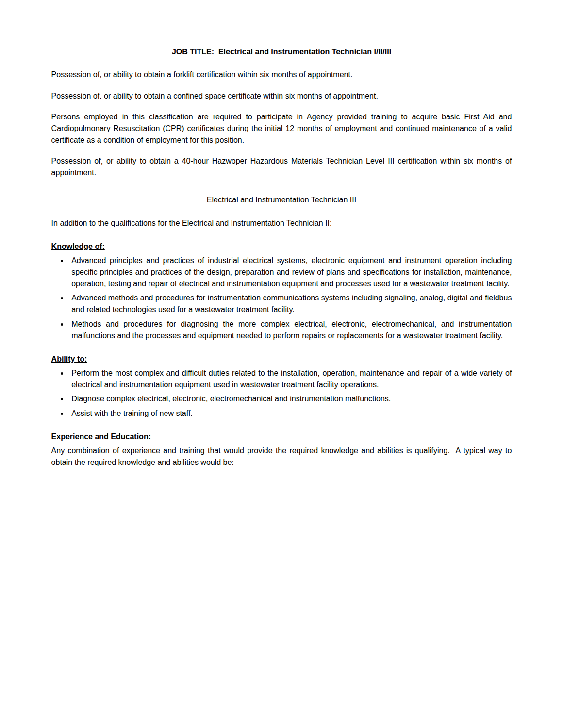JOB TITLE: Electrical and Instrumentation Technician I/II/III
Possession of, or ability to obtain a forklift certification within six months of appointment.
Possession of, or ability to obtain a confined space certificate within six months of appointment.
Persons employed in this classification are required to participate in Agency provided training to acquire basic First Aid and Cardiopulmonary Resuscitation (CPR) certificates during the initial 12 months of employment and continued maintenance of a valid certificate as a condition of employment for this position.
Possession of, or ability to obtain a 40-hour Hazwoper Hazardous Materials Technician Level III certification within six months of appointment.
Electrical and Instrumentation Technician III
In addition to the qualifications for the Electrical and Instrumentation Technician II:
Knowledge of:
Advanced principles and practices of industrial electrical systems, electronic equipment and instrument operation including specific principles and practices of the design, preparation and review of plans and specifications for installation, maintenance, operation, testing and repair of electrical and instrumentation equipment and processes used for a wastewater treatment facility.
Advanced methods and procedures for instrumentation communications systems including signaling, analog, digital and fieldbus and related technologies used for a wastewater treatment facility.
Methods and procedures for diagnosing the more complex electrical, electronic, electromechanical, and instrumentation malfunctions and the processes and equipment needed to perform repairs or replacements for a wastewater treatment facility.
Ability to:
Perform the most complex and difficult duties related to the installation, operation, maintenance and repair of a wide variety of electrical and instrumentation equipment used in wastewater treatment facility operations.
Diagnose complex electrical, electronic, electromechanical and instrumentation malfunctions.
Assist with the training of new staff.
Experience and Education:
Any combination of experience and training that would provide the required knowledge and abilities is qualifying. A typical way to obtain the required knowledge and abilities would be: